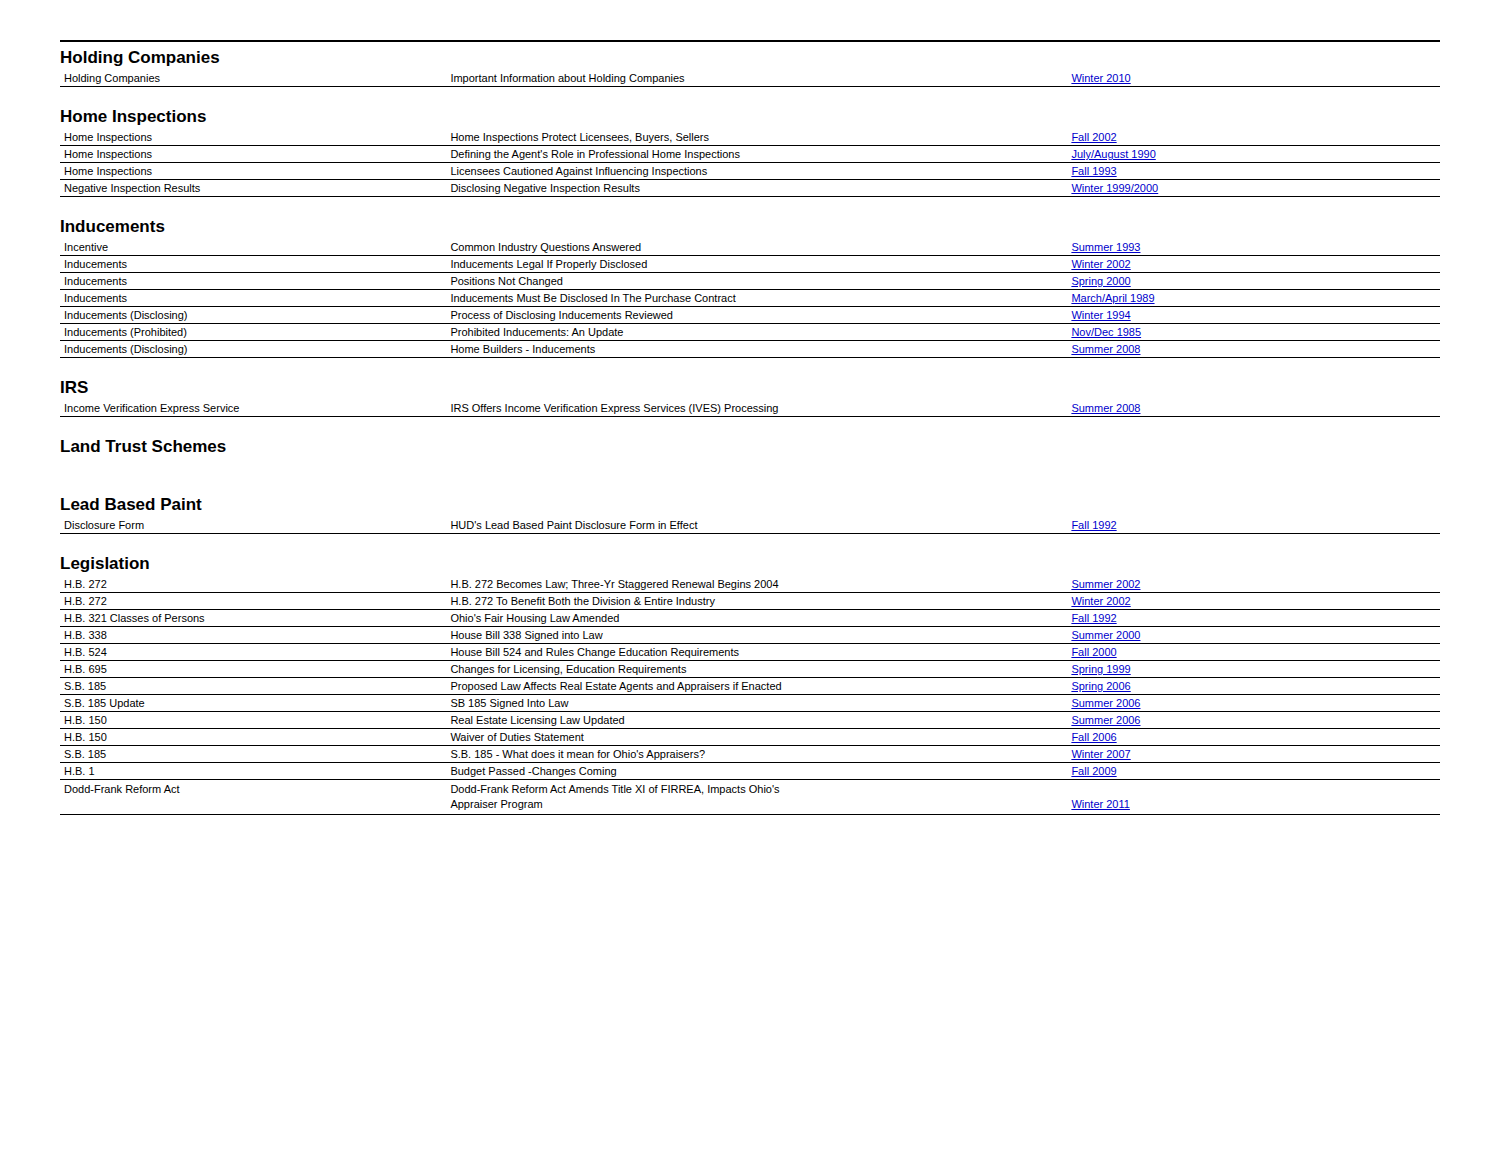| Holding Companies |
| Holding Companies | Important Information about Holding Companies | Winter 2010 |
| Home Inspections |
| Home Inspections | Home Inspections Protect Licensees, Buyers, Sellers | Fall 2002 |
| Home Inspections | Defining the Agent's Role in Professional Home Inspections | July/August 1990 |
| Home Inspections | Licensees Cautioned Against Influencing Inspections | Fall 1993 |
| Negative Inspection Results | Disclosing Negative Inspection Results | Winter 1999/2000 |
| Inducements |
| Incentive | Common Industry Questions Answered | Summer 1993 |
| Inducements | Inducements Legal If Properly Disclosed | Winter 2002 |
| Inducements | Positions Not Changed | Spring 2000 |
| Inducements | Inducements Must Be Disclosed In The Purchase Contract | March/April 1989 |
| Inducements (Disclosing) | Process of Disclosing Inducements Reviewed | Winter 1994 |
| Inducements (Prohibited) | Prohibited Inducements: An Update | Nov/Dec 1985 |
| Inducements (Disclosing) | Home Builders - Inducements | Summer 2008 |
| IRS |
| Income Verification Express Service | IRS Offers Income Verification Express Services (IVES) Processing | Summer 2008 |
| Land Trust Schemes |
| Lead Based Paint |
| Disclosure Form | HUD's Lead Based Paint Disclosure Form in Effect | Fall 1992 |
| Legislation |
| H.B. 272 | H.B. 272 Becomes Law; Three-Yr Staggered Renewal Begins 2004 | Summer 2002 |
| H.B. 272 | H.B. 272 To Benefit Both the Division & Entire Industry | Winter 2002 |
| H.B. 321 Classes of Persons | Ohio's Fair Housing Law Amended | Fall 1992 |
| H.B. 338 | House Bill 338 Signed into Law | Summer 2000 |
| H.B. 524 | House Bill 524 and Rules Change Education Requirements | Fall 2000 |
| H.B. 695 | Changes for Licensing, Education Requirements | Spring 1999 |
| S.B. 185 | Proposed Law Affects Real Estate Agents and Appraisers if Enacted | Spring 2006 |
| S.B. 185 Update | SB 185 Signed Into Law | Summer 2006 |
| H.B. 150 | Real Estate Licensing Law Updated | Summer 2006 |
| H.B. 150 | Waiver of Duties Statement | Fall 2006 |
| S.B. 185 | S.B. 185 - What does it mean for Ohio's Appraisers? | Winter 2007 |
| H.B. 1 | Budget Passed -Changes Coming | Fall 2009 |
| Dodd-Frank Reform Act | Dodd-Frank Reform Act Amends Title XI of FIRREA, Impacts Ohio's Appraiser Program | Winter 2011 |